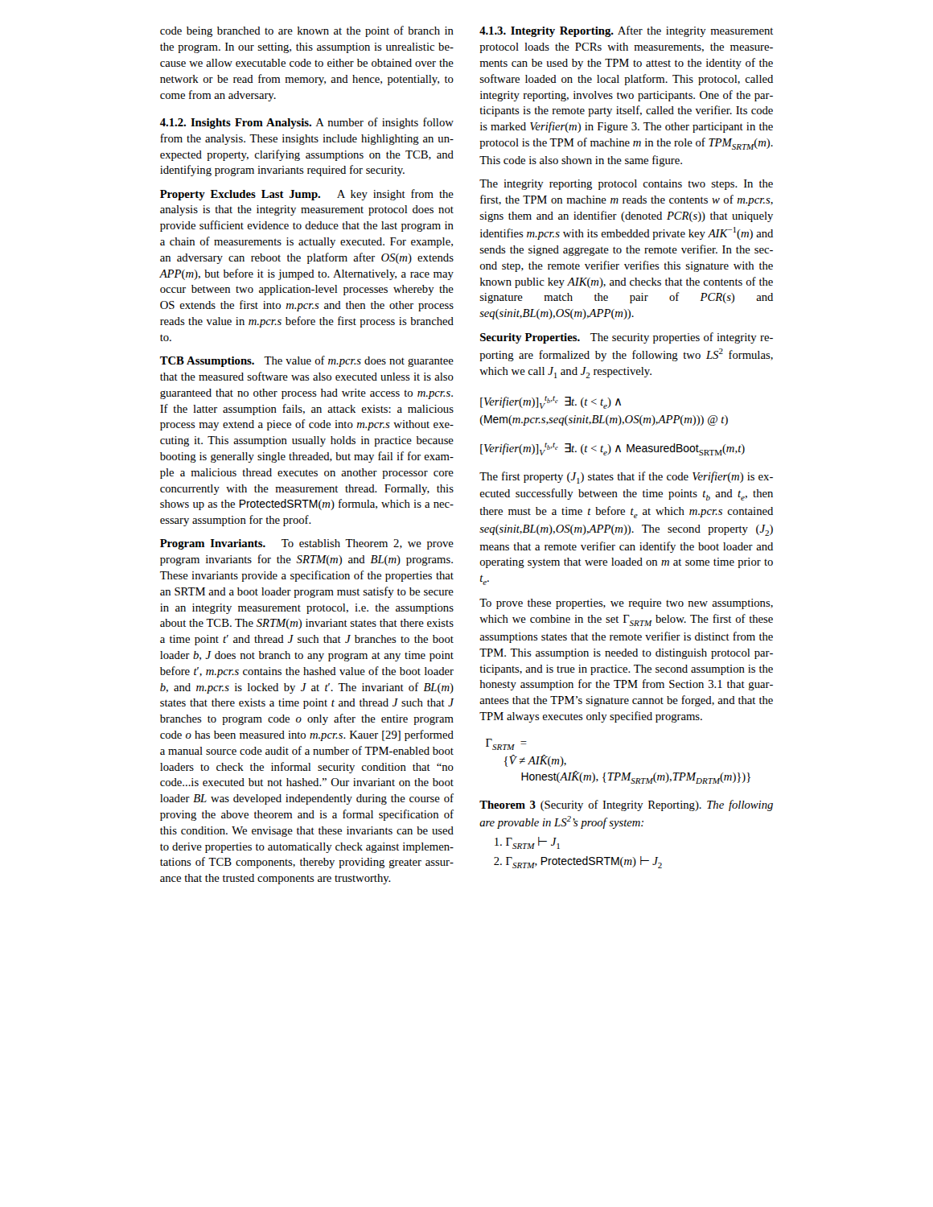code being branched to are known at the point of branch in the program. In our setting, this assumption is unrealistic because we allow executable code to either be obtained over the network or be read from memory, and hence, potentially, to come from an adversary.
4.1.2. Insights From Analysis.
A number of insights follow from the analysis. These insights include highlighting an unexpected property, clarifying assumptions on the TCB, and identifying program invariants required for security.
Property Excludes Last Jump. A key insight from the analysis is that the integrity measurement protocol does not provide sufficient evidence to deduce that the last program in a chain of measurements is actually executed. For example, an adversary can reboot the platform after OS(m) extends APP(m), but before it is jumped to. Alternatively, a race may occur between two application-level processes whereby the OS extends the first into m.pcr.s and then the other process reads the value in m.pcr.s before the first process is branched to.
TCB Assumptions. The value of m.pcr.s does not guarantee that the measured software was also executed unless it is also guaranteed that no other process had write access to m.pcr.s. If the latter assumption fails, an attack exists: a malicious process may extend a piece of code into m.pcr.s without executing it. This assumption usually holds in practice because booting is generally single threaded, but may fail if for example a malicious thread executes on another processor core concurrently with the measurement thread. Formally, this shows up as the ProtectedSRTM(m) formula, which is a necessary assumption for the proof.
Program Invariants. To establish Theorem 2, we prove program invariants for the SRTM(m) and BL(m) programs. These invariants provide a specification of the properties that an SRTM and a boot loader program must satisfy to be secure in an integrity measurement protocol, i.e. the assumptions about the TCB. The SRTM(m) invariant states that there exists a time point t′ and thread J such that J branches to the boot loader b, J does not branch to any program at any time point before t′, m.pcr.s contains the hashed value of the boot loader b, and m.pcr.s is locked by J at t′. The invariant of BL(m) states that there exists a time point t and thread J such that J branches to program code o only after the entire program code o has been measured into m.pcr.s. Kauer [29] performed a manual source code audit of a number of TPM-enabled boot loaders to check the informal security condition that “no code...is executed but not hashed.” Our invariant on the boot loader BL was developed independently during the course of proving the above theorem and is a formal specification of this condition. We envisage that these invariants can be used to derive properties to automatically check against implementations of TCB components, thereby providing greater assurance that the trusted components are trustworthy.
4.1.3. Integrity Reporting.
After the integrity measurement protocol loads the PCRs with measurements, the measurements can be used by the TPM to attest to the identity of the software loaded on the local platform. This protocol, called integrity reporting, involves two participants. One of the participants is the remote party itself, called the verifier. Its code is marked Verifier(m) in Figure 3. The other participant in the protocol is the TPM of machine m in the role of TPMSRTM(m). This code is also shown in the same figure.
The integrity reporting protocol contains two steps. In the first, the TPM on machine m reads the contents w of m.pcr.s, signs them and an identifier (denoted PCR(s)) that uniquely identifies m.pcr.s with its embedded private key AIK−1(m) and sends the signed aggregate to the remote verifier. In the second step, the remote verifier verifies this signature with the known public key AIK(m), and checks that the contents of the signature match the pair of PCR(s) and seq(sinit,BL(m),OS(m),APP(m)).
Security Properties. The security properties of integrity reporting are formalized by the following two LS2 formulas, which we call J1 and J2 respectively.
[Verifier(m)]Vtb,te ∃t. (t < te) ∧
(Mem(m.pcr.s,seq(sinit,BL(m),OS(m),APP(m))) @ t)
[Verifier(m)]Vtb,te ∃t. (t < te) ∧ MeasuredBootSRTM(m,t)
The first property (J1) states that if the code Verifier(m) is executed successfully between the time points tb and te, then there must be a time t before te at which m.pcr.s contained seq(sinit,BL(m),OS(m),APP(m)). The second property (J2) means that a remote verifier can identify the boot loader and operating system that were loaded on m at some time prior to te.
To prove these properties, we require two new assumptions, which we combine in the set ΓSRTM below. The first of these assumptions states that the remote verifier is distinct from the TPM. This assumption is needed to distinguish protocol participants, and is true in practice. The second assumption is the honesty assumption for the TPM from Section 3.1 that guarantees that the TPM’s signature cannot be forged, and that the TPM always executes only specified programs.
ΓSRTM =
{V̂ ≠ AIK̂(m),
Honest(AIK̂(m), {TPMSRTM(m),TPMDRTM(m)})}
Theorem 3 (Security of Integrity Reporting). The following are provable in LS2’s proof system:
ΓSRTM ⊢ J1
ΓSRTM, ProtectedSRTM(m) ⊢ J2